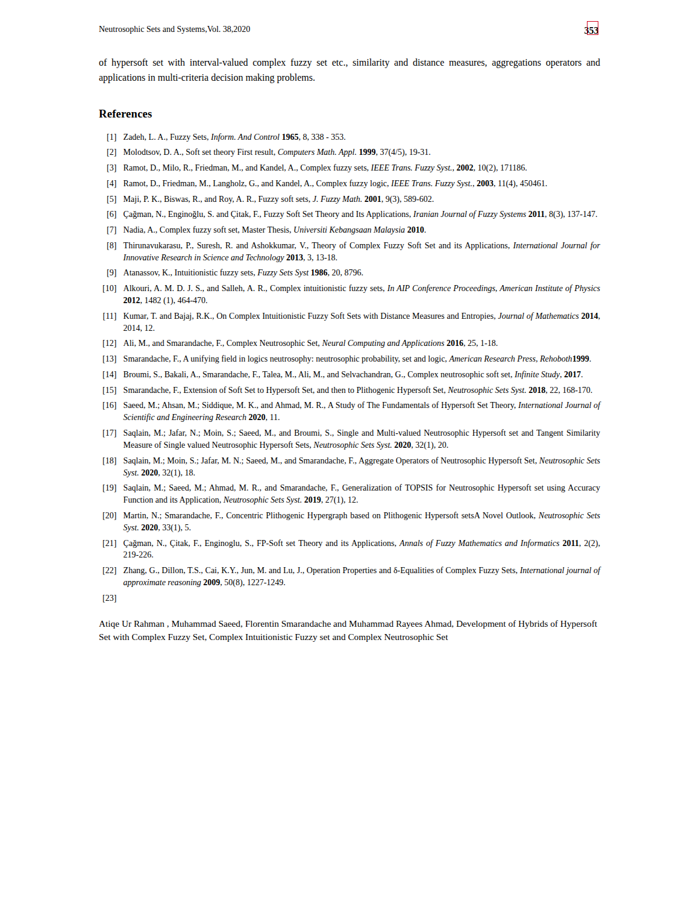Neutrosophic Sets and Systems,Vol. 38,2020 353
of hypersoft set with interval-valued complex fuzzy set etc., similarity and distance measures, aggregations operators and applications in multi-criteria decision making problems.
References
[1] Zadeh, L. A., Fuzzy Sets, Inform. And Control 1965, 8, 338 - 353.
[2] Molodtsov, D. A., Soft set theory First result, Computers Math. Appl. 1999, 37(4/5), 19-31.
[3] Ramot, D., Milo, R., Friedman, M., and Kandel, A., Complex fuzzy sets, IEEE Trans. Fuzzy Syst., 2002, 10(2), 171186.
[4] Ramot, D., Friedman, M., Langholz, G., and Kandel, A., Complex fuzzy logic, IEEE Trans. Fuzzy Syst., 2003, 11(4), 450461.
[5] Maji, P. K., Biswas, R., and Roy, A. R., Fuzzy soft sets, J. Fuzzy Math. 2001, 9(3), 589-602.
[6] Çağman, N., Enginoğlu, S. and Çitak, F., Fuzzy Soft Set Theory and Its Applications, Iranian Journal of Fuzzy Systems 2011, 8(3), 137-147.
[7] Nadia, A., Complex fuzzy soft set, Master Thesis, Universiti Kebangsaan Malaysia 2010.
[8] Thirunavukarasu, P., Suresh, R. and Ashokkumar, V., Theory of Complex Fuzzy Soft Set and its Applications, International Journal for Innovative Research in Science and Technology 2013, 3, 13-18.
[9] Atanassov, K., Intuitionistic fuzzy sets, Fuzzy Sets Syst 1986, 20, 8796.
[10] Alkouri, A. M. D. J. S., and Salleh, A. R., Complex intuitionistic fuzzy sets, In AIP Conference Proceedings, American Institute of Physics 2012, 1482 (1), 464-470.
[11] Kumar, T. and Bajaj, R.K., On Complex Intuitionistic Fuzzy Soft Sets with Distance Measures and Entropies, Journal of Mathematics 2014, 2014, 12.
[12] Ali, M., and Smarandache, F., Complex Neutrosophic Set, Neural Computing and Applications 2016, 25, 1-18.
[13] Smarandache, F., A unifying field in logics neutrosophy: neutrosophic probability, set and logic, American Research Press, Rehoboth 1999.
[14] Broumi, S., Bakali, A., Smarandache, F., Talea, M., Ali, M., and Selvachandran, G., Complex neutrosophic soft set, Infinite Study, 2017.
[15] Smarandache, F., Extension of Soft Set to Hypersoft Set, and then to Plithogenic Hypersoft Set, Neutrosophic Sets Syst. 2018, 22, 168-170.
[16] Saeed, M.; Ahsan, M.; Siddique, M. K., and Ahmad, M. R., A Study of The Fundamentals of Hypersoft Set Theory, International Journal of Scientific and Engineering Research 2020, 11.
[17] Saqlain, M.; Jafar, N.; Moin, S.; Saeed, M., and Broumi, S., Single and Multi-valued Neutrosophic Hypersoft set and Tangent Similarity Measure of Single valued Neutrosophic Hypersoft Sets, Neutrosophic Sets Syst. 2020, 32(1), 20.
[18] Saqlain, M.; Moin, S.; Jafar, M. N.; Saeed, M., and Smarandache, F., Aggregate Operators of Neutrosophic Hypersoft Set, Neutrosophic Sets Syst. 2020, 32(1), 18.
[19] Saqlain, M.; Saeed, M.; Ahmad, M. R., and Smarandache, F., Generalization of TOPSIS for Neutrosophic Hypersoft set using Accuracy Function and its Application, Neutrosophic Sets Syst. 2019, 27(1), 12.
[20] Martin, N.; Smarandache, F., Concentric Plithogenic Hypergraph based on Plithogenic Hypersoft setsA Novel Outlook, Neutrosophic Sets Syst. 2020, 33(1), 5.
[21] Çağman, N., Çitak, F., Enginoglu, S., FP-Soft set Theory and its Applications, Annals of Fuzzy Mathematics and Informatics 2011, 2(2), 219-226.
[22] Zhang, G., Dillon, T.S., Cai, K.Y., Jun, M. and Lu, J., Operation Properties and δ-Equalities of Complex Fuzzy Sets, International journal of approximate reasoning 2009, 50(8), 1227-1249.
[23]
Atiqe Ur Rahman , Muhammad Saeed, Florentin Smarandache and Muhammad Rayees Ahmad, Development of Hybrids of Hypersoft Set with Complex Fuzzy Set, Complex Intuitionistic Fuzzy set and Complex Neutrosophic Set